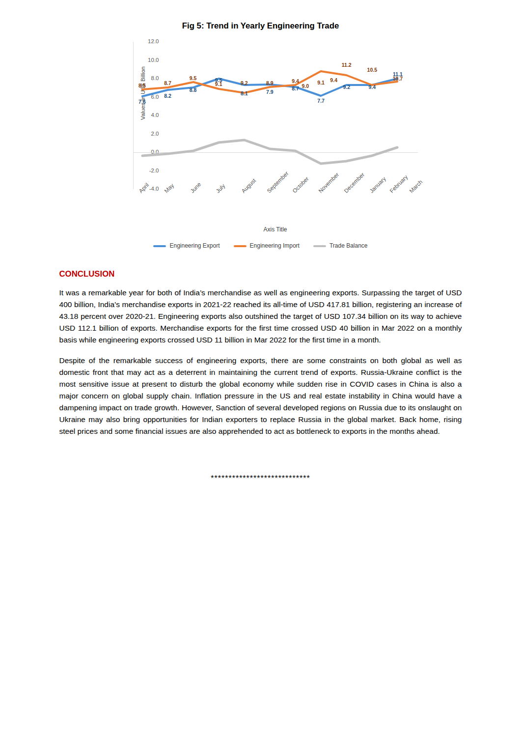Fig 5: Trend in Yearly Engineering Trade
Values iin US$ Billion
12.0 10.0 8.0 6.0 4.0 2.0 0.0 -2.0 -4.0
7.6
8.2
8.8
9.5
8.1
7.9
8.7
7.7
9.2
9.4
11.1
8.5
8.7
9.5
9.1
9.2
8.9
9.4
9.0
9.1
9.4
11.2
10.5
10.7
April May June July August September October November December January February March
Axis Title
Engineering Export
Engineering Import
Trade Balance
CONCLUSION
It was a remarkable year for both of India’s merchandise as well as engineering exports. Surpassing the target of USD 400 billion, India’s merchandise exports in 2021-22 reached its all-time of USD 417.81 billion, registering an increase of 43.18 percent over 2020-21. Engineering exports also outshined the target of USD 107.34 billion on its way to achieve USD 112.1 billion of exports. Merchandise exports for the first time crossed USD 40 billion in Mar 2022 on a monthly basis while engineering exports crossed USD 11 billion in Mar 2022 for the first time in a month.
Despite of the remarkable success of engineering exports, there are some constraints on both global as well as domestic front that may act as a deterrent in maintaining the current trend of exports. Russia-Ukraine conflict is the most sensitive issue at present to disturb the global economy while sudden rise in COVID cases in China is also a major concern on global supply chain. Inflation pressure in the US and real estate instability in China would have a dampening impact on trade growth. However, Sanction of several developed regions on Russia due to its onslaught on Ukraine may also bring opportunities for Indian exporters to replace Russia in the global market. Back home, rising steel prices and some financial issues are also apprehended to act as bottleneck to exports in the months ahead.
****************************